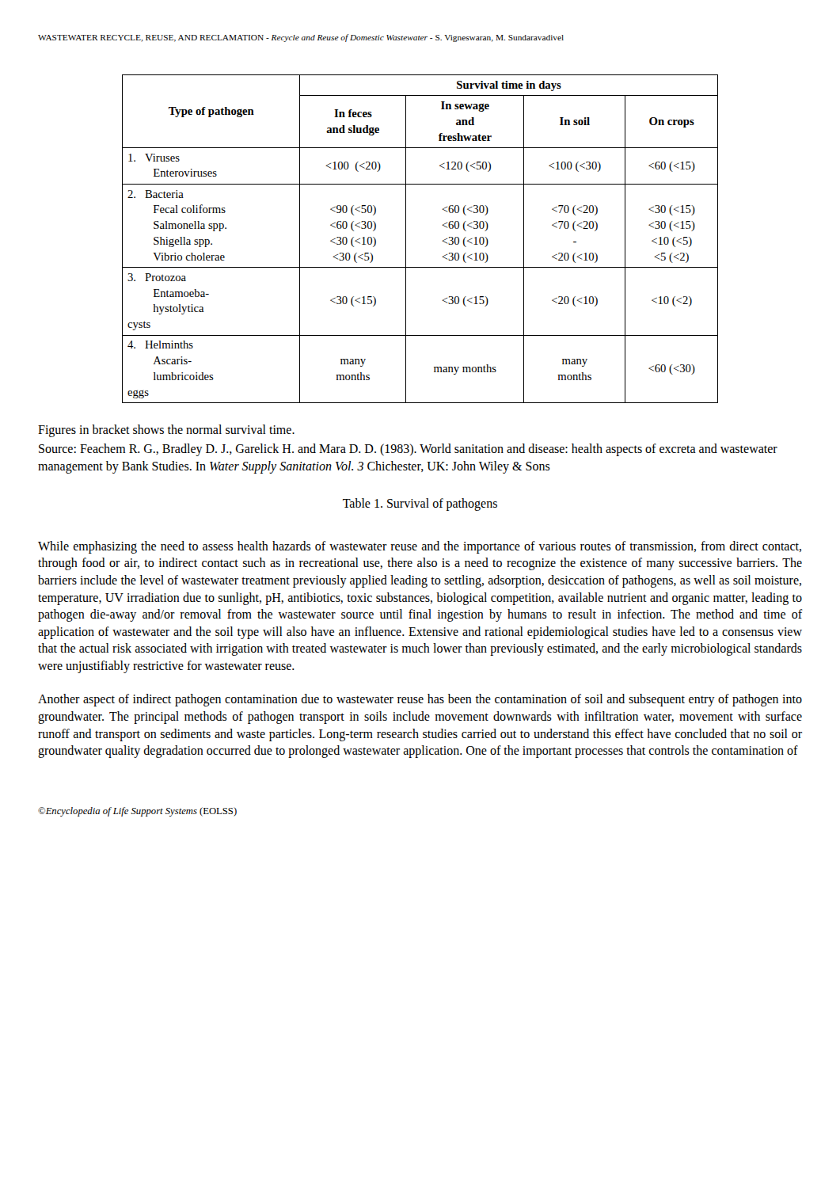WASTEWATER RECYCLE, REUSE, AND RECLAMATION - Recycle and Reuse of Domestic Wastewater - S. Vigneswaran, M. Sundaravadivel
| Type of pathogen | Survival time in days |
| --- | --- |
| In feces and sludge | In sewage and freshwater | In soil | On crops |
| 1. Viruses Enteroviruses | <100 (<20) | <120 (<50) | <100 (<30) | <60 (<15) |
| 2. Bacteria Fecal coliforms Salmonella spp. Shigella spp. Vibrio cholerae | <90 (<50) <60 (<30) <30 (<10) <30 (<5) | <60 (<30) <60 (<30) <30 (<10) <30 (<10) | <70 (<20) <70 (<20) - <20 (<10) | <30 (<15) <30 (<15) <10 (<5) <5 (<2) |
| 3. Protozoa Entamoeba- hystolytica cysts | <30 (<15) | <30 (<15) | <20 (<10) | <10 (<2) |
| 4. Helminths Ascaris- lumbricoides eggs | many months | many months | many months | <60 (<30) |
Figures in bracket shows the normal survival time.
Source: Feachem R. G., Bradley D. J., Garelick H. and Mara D. D. (1983). World sanitation and disease: health aspects of excreta and wastewater management by Bank Studies. In Water Supply Sanitation Vol. 3 Chichester, UK: John Wiley & Sons
Table 1. Survival of pathogens
While emphasizing the need to assess health hazards of wastewater reuse and the importance of various routes of transmission, from direct contact, through food or air, to indirect contact such as in recreational use, there also is a need to recognize the existence of many successive barriers. The barriers include the level of wastewater treatment previously applied leading to settling, adsorption, desiccation of pathogens, as well as soil moisture, temperature, UV irradiation due to sunlight, pH, antibiotics, toxic substances, biological competition, available nutrient and organic matter, leading to pathogen die-away and/or removal from the wastewater source until final ingestion by humans to result in infection. The method and time of application of wastewater and the soil type will also have an influence. Extensive and rational epidemiological studies have led to a consensus view that the actual risk associated with irrigation with treated wastewater is much lower than previously estimated, and the early microbiological standards were unjustifiably restrictive for wastewater reuse.
Another aspect of indirect pathogen contamination due to wastewater reuse has been the contamination of soil and subsequent entry of pathogen into groundwater. The principal methods of pathogen transport in soils include movement downwards with infiltration water, movement with surface runoff and transport on sediments and waste particles. Long-term research studies carried out to understand this effect have concluded that no soil or groundwater quality degradation occurred due to prolonged wastewater application. One of the important processes that controls the contamination of
©Encyclopedia of Life Support Systems (EOLSS)